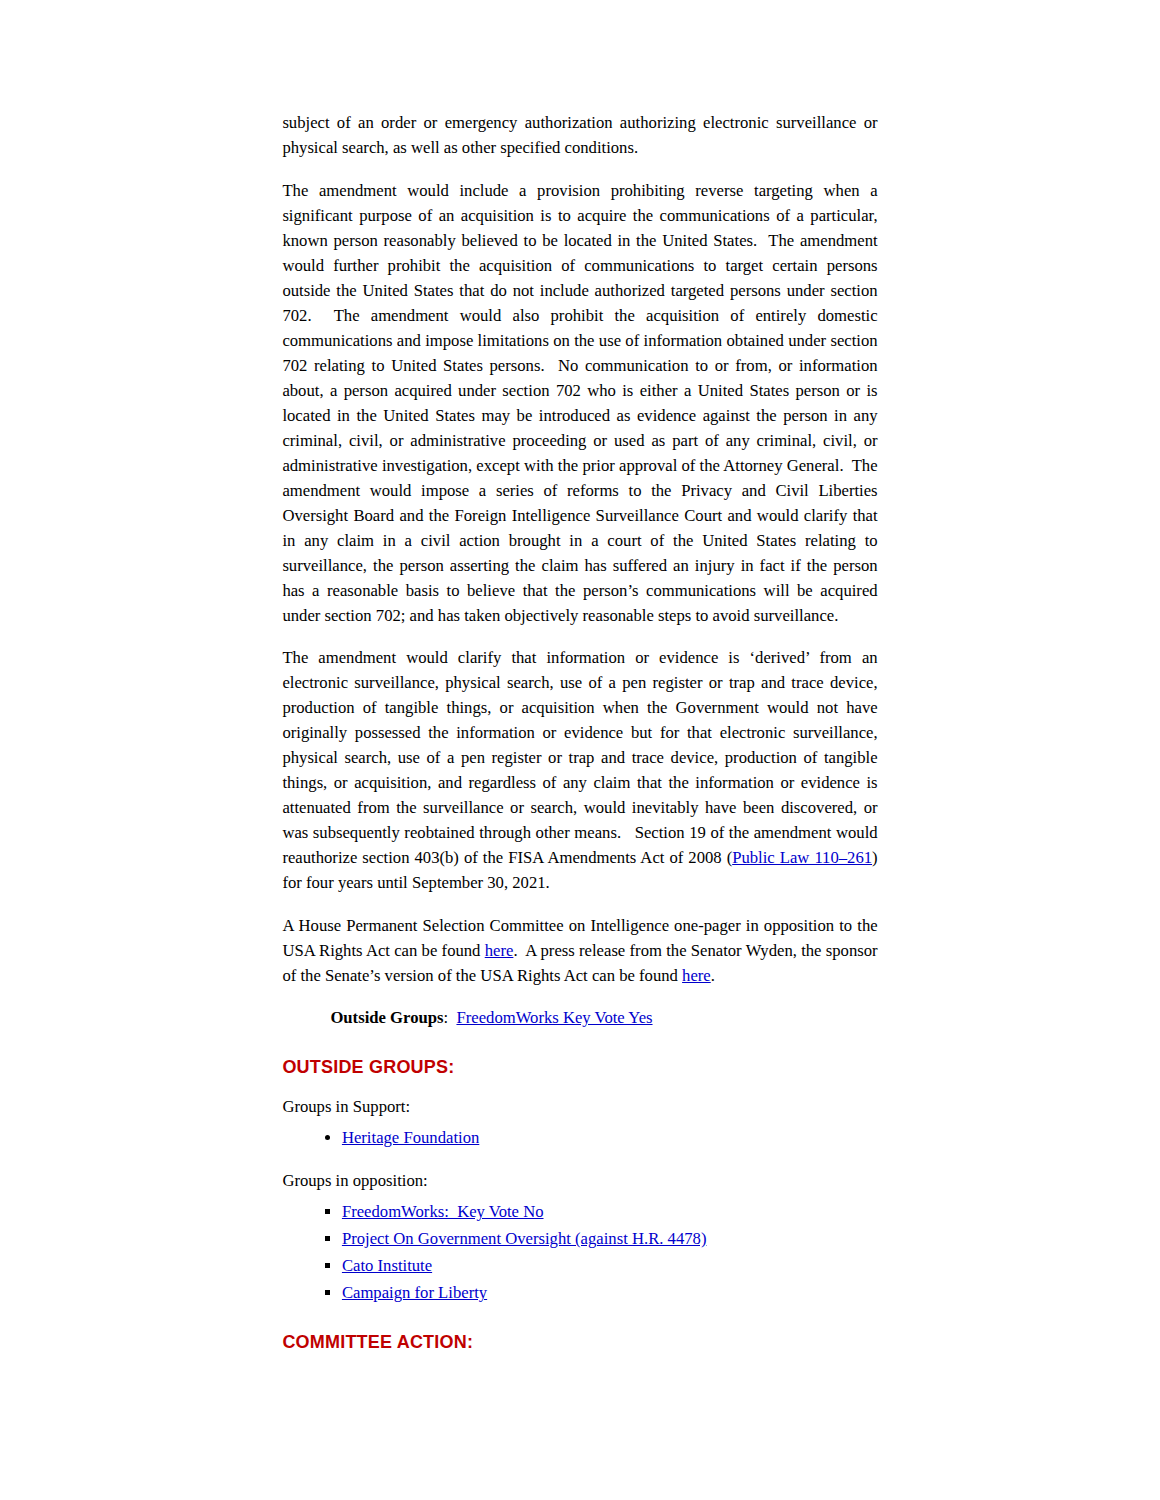subject of an order or emergency authorization authorizing electronic surveillance or physical search, as well as other specified conditions.
The amendment would include a provision prohibiting reverse targeting when a significant purpose of an acquisition is to acquire the communications of a particular, known person reasonably believed to be located in the United States. The amendment would further prohibit the acquisition of communications to target certain persons outside the United States that do not include authorized targeted persons under section 702. The amendment would also prohibit the acquisition of entirely domestic communications and impose limitations on the use of information obtained under section 702 relating to United States persons. No communication to or from, or information about, a person acquired under section 702 who is either a United States person or is located in the United States may be introduced as evidence against the person in any criminal, civil, or administrative proceeding or used as part of any criminal, civil, or administrative investigation, except with the prior approval of the Attorney General. The amendment would impose a series of reforms to the Privacy and Civil Liberties Oversight Board and the Foreign Intelligence Surveillance Court and would clarify that in any claim in a civil action brought in a court of the United States relating to surveillance, the person asserting the claim has suffered an injury in fact if the person has a reasonable basis to believe that the person’s communications will be acquired under section 702; and has taken objectively reasonable steps to avoid surveillance.
The amendment would clarify that information or evidence is ‘derived’ from an electronic surveillance, physical search, use of a pen register or trap and trace device, production of tangible things, or acquisition when the Government would not have originally possessed the information or evidence but for that electronic surveillance, physical search, use of a pen register or trap and trace device, production of tangible things, or acquisition, and regardless of any claim that the information or evidence is attenuated from the surveillance or search, would inevitably have been discovered, or was subsequently reobtained through other means. Section 19 of the amendment would reauthorize section 403(b) of the FISA Amendments Act of 2008 (Public Law 110–261) for four years until September 30, 2021.
A House Permanent Selection Committee on Intelligence one-pager in opposition to the USA Rights Act can be found here. A press release from the Senator Wyden, the sponsor of the Senate’s version of the USA Rights Act can be found here.
Outside Groups: FreedomWorks Key Vote Yes
OUTSIDE GROUPS:
Groups in Support:
Heritage Foundation
Groups in opposition:
FreedomWorks: Key Vote No
Project On Government Oversight (against H.R. 4478)
Cato Institute
Campaign for Liberty
COMMITTEE ACTION: